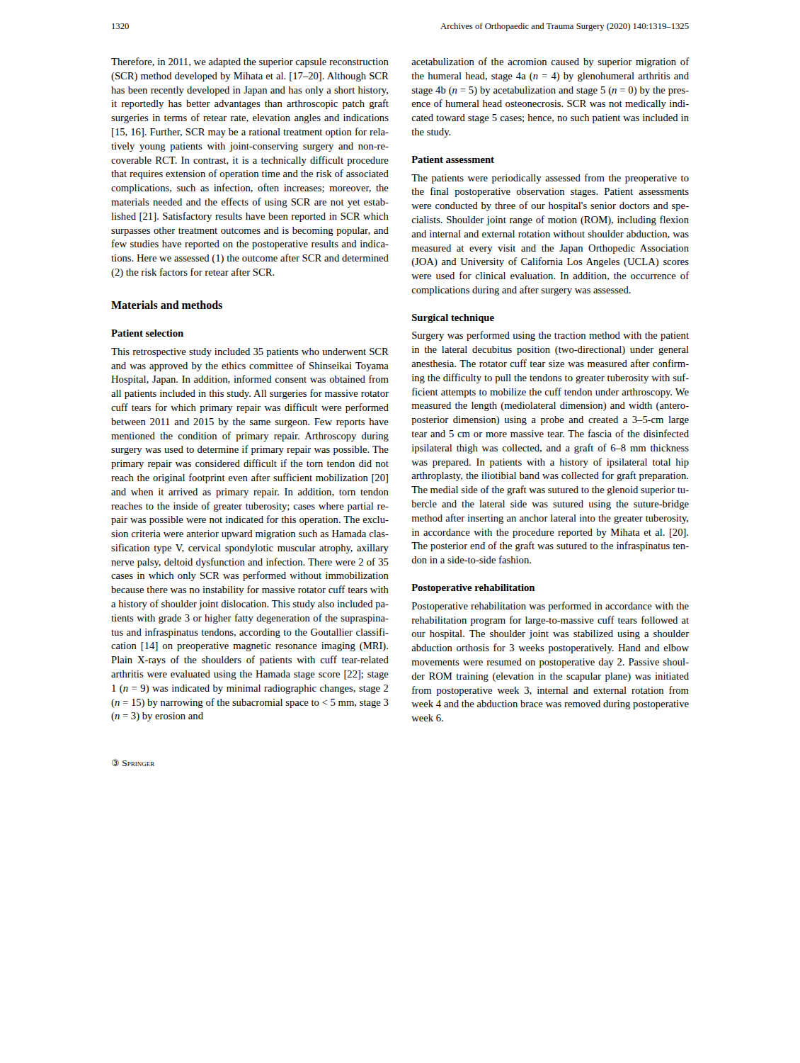1320 Archives of Orthopaedic and Trauma Surgery (2020) 140:1319–1325
Therefore, in 2011, we adapted the superior capsule reconstruction (SCR) method developed by Mihata et al. [17–20]. Although SCR has been recently developed in Japan and has only a short history, it reportedly has better advantages than arthroscopic patch graft surgeries in terms of retear rate, elevation angles and indications [15, 16]. Further, SCR may be a rational treatment option for relatively young patients with joint-conserving surgery and non-recoverable RCT. In contrast, it is a technically difficult procedure that requires extension of operation time and the risk of associated complications, such as infection, often increases; moreover, the materials needed and the effects of using SCR are not yet established [21]. Satisfactory results have been reported in SCR which surpasses other treatment outcomes and is becoming popular, and few studies have reported on the postoperative results and indications. Here we assessed (1) the outcome after SCR and determined (2) the risk factors for retear after SCR.
Materials and methods
Patient selection
This retrospective study included 35 patients who underwent SCR and was approved by the ethics committee of Shinseikai Toyama Hospital, Japan. In addition, informed consent was obtained from all patients included in this study. All surgeries for massive rotator cuff tears for which primary repair was difficult were performed between 2011 and 2015 by the same surgeon. Few reports have mentioned the condition of primary repair. Arthroscopy during surgery was used to determine if primary repair was possible. The primary repair was considered difficult if the torn tendon did not reach the original footprint even after sufficient mobilization [20] and when it arrived as primary repair. In addition, torn tendon reaches to the inside of greater tuberosity; cases where partial repair was possible were not indicated for this operation. The exclusion criteria were anterior upward migration such as Hamada classification type V, cervical spondylotic muscular atrophy, axillary nerve palsy, deltoid dysfunction and infection. There were 2 of 35 cases in which only SCR was performed without immobilization because there was no instability for massive rotator cuff tears with a history of shoulder joint dislocation. This study also included patients with grade 3 or higher fatty degeneration of the supraspinatus and infraspinatus tendons, according to the Goutallier classification [14] on preoperative magnetic resonance imaging (MRI). Plain X-rays of the shoulders of patients with cuff tear-related arthritis were evaluated using the Hamada stage score [22]; stage 1 (n = 9) was indicated by minimal radiographic changes, stage 2 (n = 15) by narrowing of the subacromial space to < 5 mm, stage 3 (n = 3) by erosion and
acetabulization of the acromion caused by superior migration of the humeral head, stage 4a (n = 4) by glenohumeral arthritis and stage 4b (n = 5) by acetabulization and stage 5 (n = 0) by the presence of humeral head osteonecrosis. SCR was not medically indicated toward stage 5 cases; hence, no such patient was included in the study.
Patient assessment
The patients were periodically assessed from the preoperative to the final postoperative observation stages. Patient assessments were conducted by three of our hospital's senior doctors and specialists. Shoulder joint range of motion (ROM), including flexion and internal and external rotation without shoulder abduction, was measured at every visit and the Japan Orthopedic Association (JOA) and University of California Los Angeles (UCLA) scores were used for clinical evaluation. In addition, the occurrence of complications during and after surgery was assessed.
Surgical technique
Surgery was performed using the traction method with the patient in the lateral decubitus position (two-directional) under general anesthesia. The rotator cuff tear size was measured after confirming the difficulty to pull the tendons to greater tuberosity with sufficient attempts to mobilize the cuff tendon under arthroscopy. We measured the length (mediolateral dimension) and width (anteroposterior dimension) using a probe and created a 3–5-cm large tear and 5 cm or more massive tear. The fascia of the disinfected ipsilateral thigh was collected, and a graft of 6–8 mm thickness was prepared. In patients with a history of ipsilateral total hip arthroplasty, the iliotibial band was collected for graft preparation. The medial side of the graft was sutured to the glenoid superior tubercle and the lateral side was sutured using the suture-bridge method after inserting an anchor lateral into the greater tuberosity, in accordance with the procedure reported by Mihata et al. [20]. The posterior end of the graft was sutured to the infraspinatus tendon in a side-to-side fashion.
Postoperative rehabilitation
Postoperative rehabilitation was performed in accordance with the rehabilitation program for large-to-massive cuff tears followed at our hospital. The shoulder joint was stabilized using a shoulder abduction orthosis for 3 weeks postoperatively. Hand and elbow movements were resumed on postoperative day 2. Passive shoulder ROM training (elevation in the scapular plane) was initiated from postoperative week 3, internal and external rotation from week 4 and the abduction brace was removed during postoperative week 6.
③ Springer